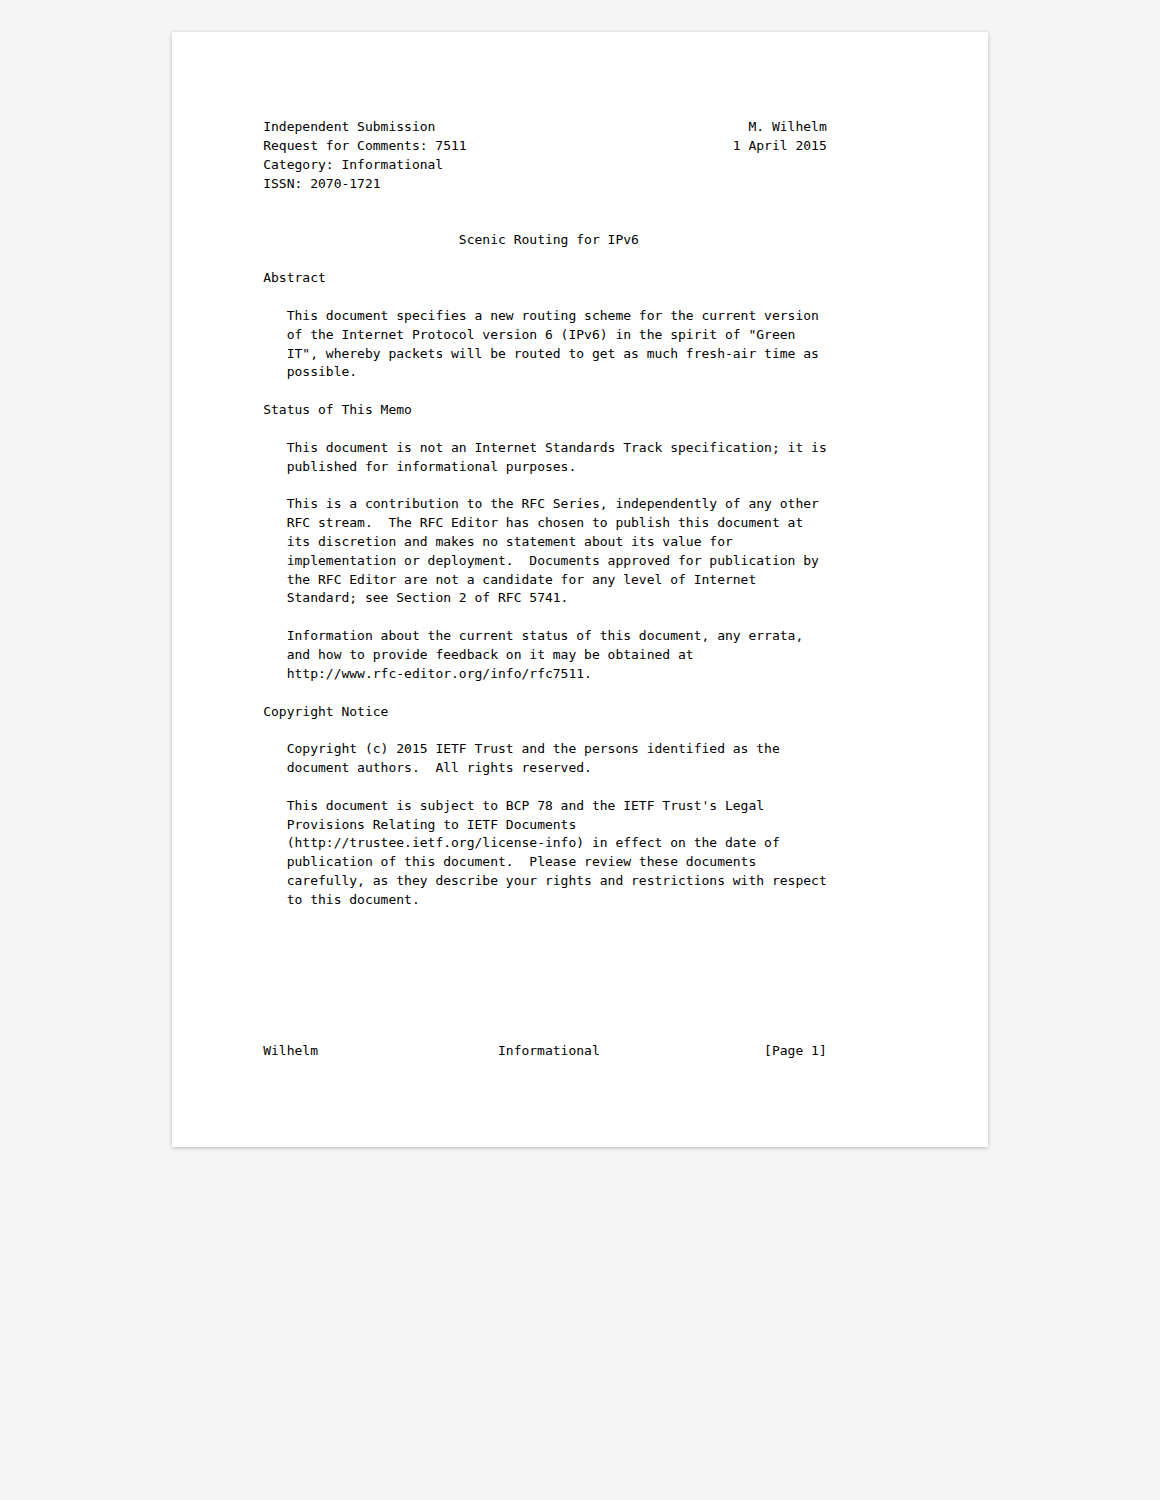Independent Submission                                        M. Wilhelm
Request for Comments: 7511                                  1 April 2015
Category: Informational
ISSN: 2070-1721


                         Scenic Routing for IPv6

Abstract

   This document specifies a new routing scheme for the current version
   of the Internet Protocol version 6 (IPv6) in the spirit of "Green
   IT", whereby packets will be routed to get as much fresh-air time as
   possible.

Status of This Memo

   This document is not an Internet Standards Track specification; it is
   published for informational purposes.

   This is a contribution to the RFC Series, independently of any other
   RFC stream.  The RFC Editor has chosen to publish this document at
   its discretion and makes no statement about its value for
   implementation or deployment.  Documents approved for publication by
   the RFC Editor are not a candidate for any level of Internet
   Standard; see Section 2 of RFC 5741.

   Information about the current status of this document, any errata,
   and how to provide feedback on it may be obtained at
   http://www.rfc-editor.org/info/rfc7511.

Copyright Notice

   Copyright (c) 2015 IETF Trust and the persons identified as the
   document authors.  All rights reserved.

   This document is subject to BCP 78 and the IETF Trust's Legal
   Provisions Relating to IETF Documents
   (http://trustee.ietf.org/license-info) in effect on the date of
   publication of this document.  Please review these documents
   carefully, as they describe your rights and restrictions with respect
   to this document.







Wilhelm                       Informational                     [Page 1]